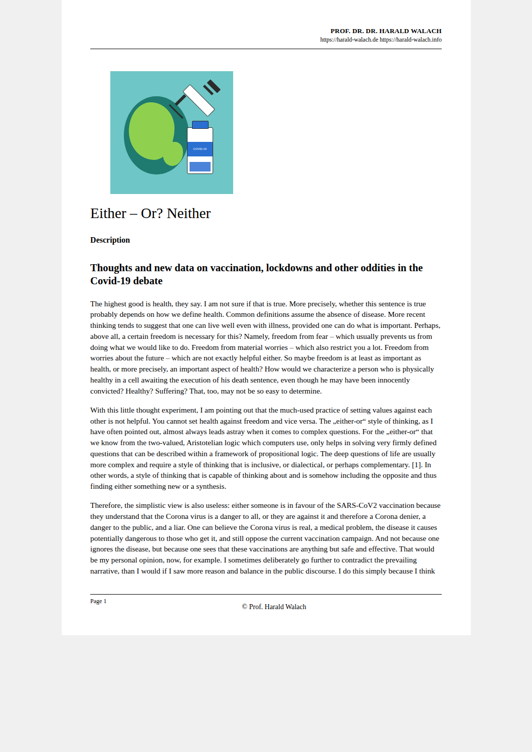PROF. DR. DR. HARALD WALACH
https://harald-walach.de https://harald-walach.info
COVID-19
VACCINE
Either – Or? Neither
Description
Thoughts and new data on vaccination, lockdowns and other oddities in the Covid-19 debate
The highest good is health, they say. I am not sure if that is true. More precisely, whether this sentence is true probably depends on how we define health. Common definitions assume the absence of disease. More recent thinking tends to suggest that one can live well even with illness, provided one can do what is important. Perhaps, above all, a certain freedom is necessary for this? Namely, freedom from fear – which usually prevents us from doing what we would like to do. Freedom from material worries – which also restrict you a lot. Freedom from worries about the future – which are not exactly helpful either. So maybe freedom is at least as important as health, or more precisely, an important aspect of health? How would we characterize a person who is physically healthy in a cell awaiting the execution of his death sentence, even though he may have been innocently convicted? Healthy? Suffering? That, too, may not be so easy to determine.
With this little thought experiment, I am pointing out that the much-used practice of setting values against each other is not helpful. You cannot set health against freedom and vice versa. The „either-or“ style of thinking, as I have often pointed out, almost always leads astray when it comes to complex questions. For the „either-or“ that we know from the two-valued, Aristotelian logic which computers use, only helps in solving very firmly defined questions that can be described within a framework of propositional logic. The deep questions of life are usually more complex and require a style of thinking that is inclusive, or dialectical, or perhaps complementary. [1]. In other words, a style of thinking that is capable of thinking about and is somehow including the opposite and thus finding either something new or a synthesis.
Therefore, the simplistic view is also useless: either someone is in favour of the SARS-CoV2 vaccination because they understand that the Corona virus is a danger to all, or they are against it and therefore a Corona denier, a danger to the public, and a liar. One can believe the Corona virus is real, a medical problem, the disease it causes potentially dangerous to those who get it, and still oppose the current vaccination campaign. And not because one ignores the disease, but because one sees that these vaccinations are anything but safe and effective. That would be my personal opinion, now, for example. I sometimes deliberately go further to contradict the prevailing narrative, than I would if I saw more reason and balance in the public discourse. I do this simply because I think
Page 1
© Prof. Harald Walach